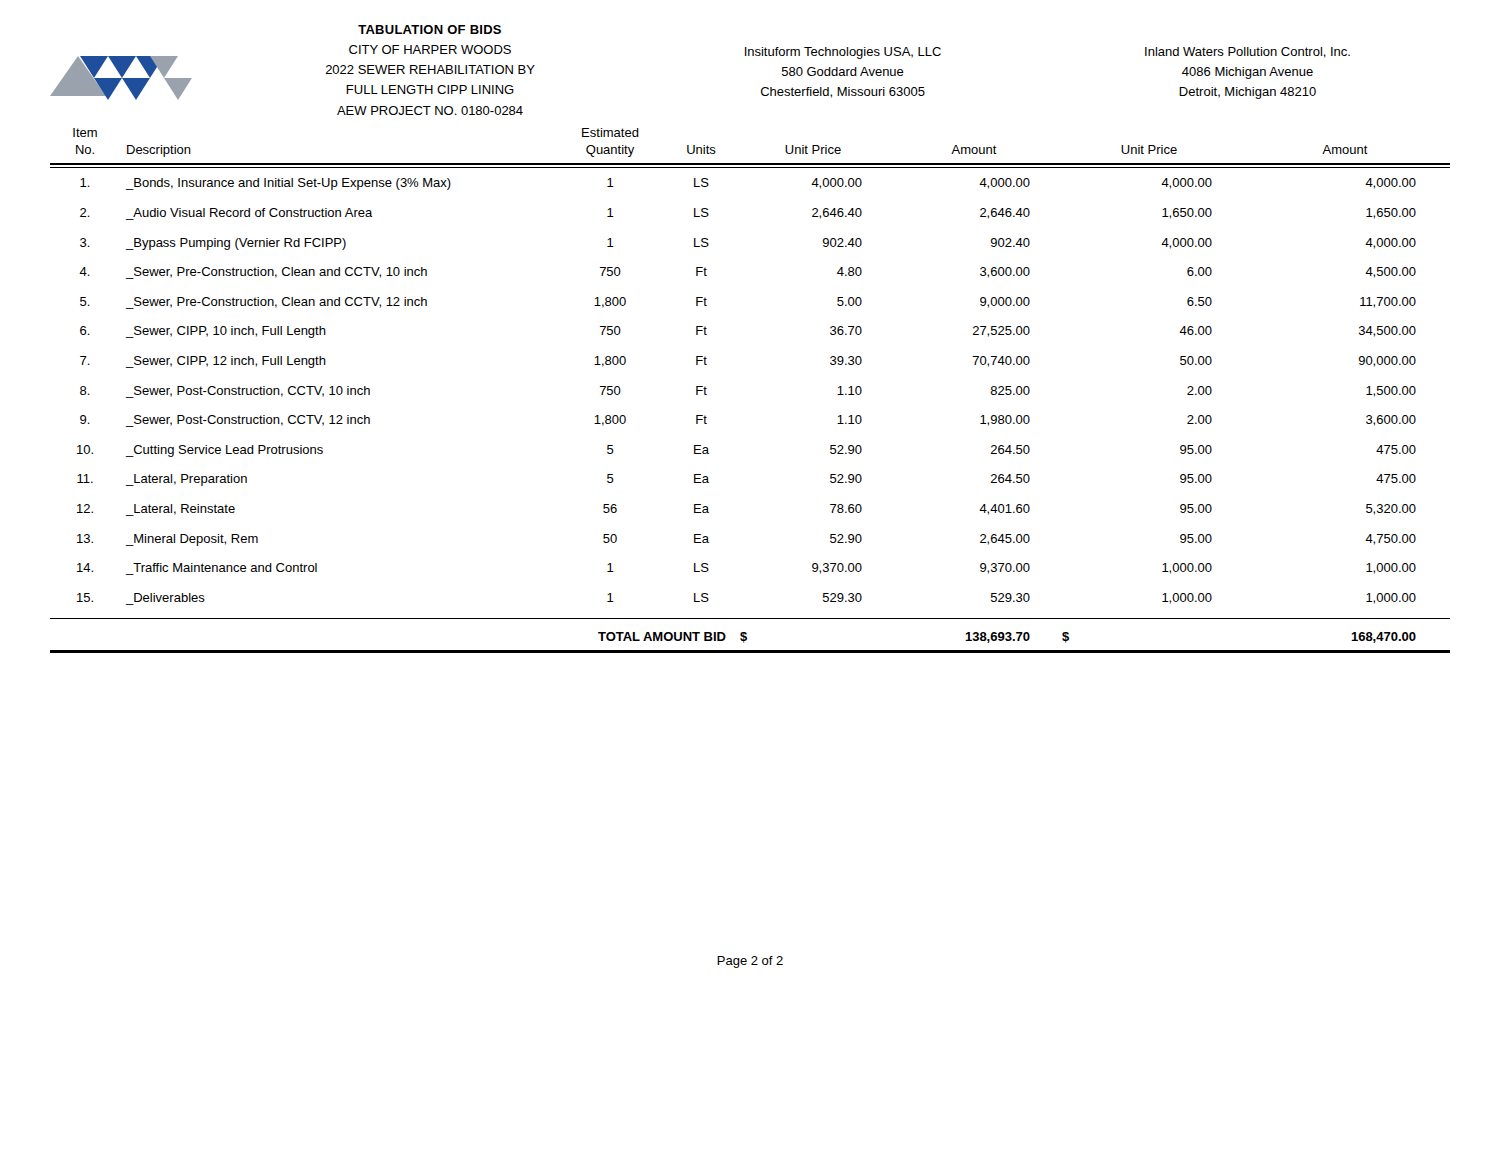TABULATION OF BIDS
CITY OF HARPER WOODS
2022 SEWER REHABILITATION BY
FULL LENGTH CIPP LINING
AEW PROJECT NO. 0180-0284
Insituform Technologies USA, LLC
580 Goddard Avenue
Chesterfield, Missouri 63005
Inland Waters Pollution Control, Inc.
4086 Michigan Avenue
Detroit, Michigan 48210
| Item No. | Description | Estimated Quantity | Units | Unit Price | Amount | Unit Price | Amount |
| --- | --- | --- | --- | --- | --- | --- | --- |
| 1. | _Bonds, Insurance and Initial Set-Up Expense (3% Max) | 1 | LS | 4,000.00 | 4,000.00 | 4,000.00 | 4,000.00 |
| 2. | _Audio Visual Record of Construction Area | 1 | LS | 2,646.40 | 2,646.40 | 1,650.00 | 1,650.00 |
| 3. | _Bypass Pumping (Vernier Rd FCIPP) | 1 | LS | 902.40 | 902.40 | 4,000.00 | 4,000.00 |
| 4. | _Sewer, Pre-Construction, Clean and CCTV, 10 inch | 750 | Ft | 4.80 | 3,600.00 | 6.00 | 4,500.00 |
| 5. | _Sewer, Pre-Construction, Clean and CCTV, 12 inch | 1,800 | Ft | 5.00 | 9,000.00 | 6.50 | 11,700.00 |
| 6. | _Sewer, CIPP, 10 inch, Full Length | 750 | Ft | 36.70 | 27,525.00 | 46.00 | 34,500.00 |
| 7. | _Sewer, CIPP, 12 inch, Full Length | 1,800 | Ft | 39.30 | 70,740.00 | 50.00 | 90,000.00 |
| 8. | _Sewer, Post-Construction, CCTV, 10 inch | 750 | Ft | 1.10 | 825.00 | 2.00 | 1,500.00 |
| 9. | _Sewer, Post-Construction, CCTV, 12 inch | 1,800 | Ft | 1.10 | 1,980.00 | 2.00 | 3,600.00 |
| 10. | _Cutting Service Lead Protrusions | 5 | Ea | 52.90 | 264.50 | 95.00 | 475.00 |
| 11. | _Lateral, Preparation | 5 | Ea | 52.90 | 264.50 | 95.00 | 475.00 |
| 12. | _Lateral, Reinstate | 56 | Ea | 78.60 | 4,401.60 | 95.00 | 5,320.00 |
| 13. | _Mineral Deposit, Rem | 50 | Ea | 52.90 | 2,645.00 | 95.00 | 4,750.00 |
| 14. | _Traffic Maintenance and Control | 1 | LS | 9,370.00 | 9,370.00 | 1,000.00 | 1,000.00 |
| 15. | _Deliverables | 1 | LS | 529.30 | 529.30 | 1,000.00 | 1,000.00 |
| TOTAL AMOUNT BID | $ | 138,693.70 | $ | 168,470.00 |
Page 2 of 2